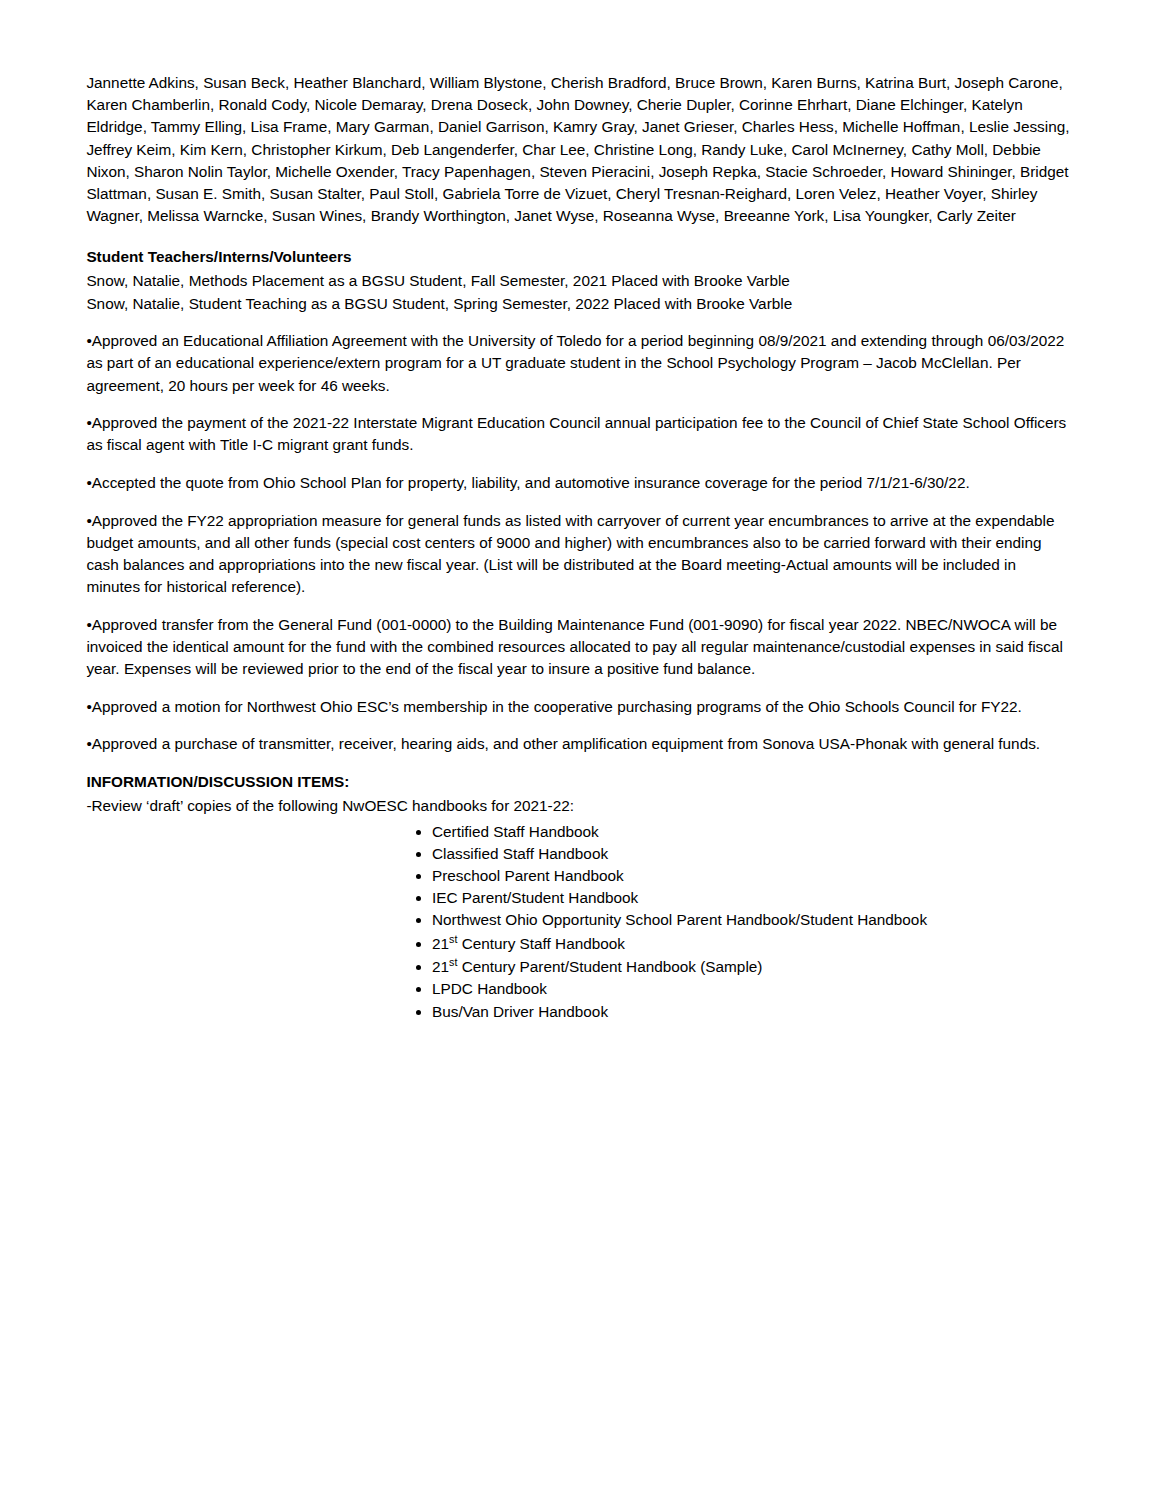Jannette Adkins, Susan Beck, Heather Blanchard, William Blystone, Cherish Bradford, Bruce Brown, Karen Burns, Katrina Burt, Joseph Carone, Karen Chamberlin, Ronald Cody, Nicole Demaray, Drena Doseck, John Downey, Cherie Dupler, Corinne Ehrhart, Diane Elchinger, Katelyn Eldridge, Tammy Elling, Lisa Frame, Mary Garman, Daniel Garrison, Kamry Gray, Janet Grieser, Charles Hess, Michelle Hoffman, Leslie Jessing, Jeffrey Keim, Kim Kern, Christopher Kirkum, Deb Langenderfer, Char Lee, Christine Long, Randy Luke, Carol McInerney, Cathy Moll, Debbie Nixon, Sharon Nolin Taylor, Michelle Oxender, Tracy Papenhagen, Steven Pieracini, Joseph Repka, Stacie Schroeder, Howard Shininger, Bridget Slattman, Susan E. Smith, Susan Stalter, Paul Stoll, Gabriela Torre de Vizuet, Cheryl Tresnan-Reighard, Loren Velez, Heather Voyer, Shirley Wagner, Melissa Warncke, Susan Wines, Brandy Worthington, Janet Wyse, Roseanna Wyse, Breeanne York, Lisa Youngker, Carly Zeiter
Student Teachers/Interns/Volunteers
Snow, Natalie, Methods Placement as a BGSU Student, Fall Semester, 2021 Placed with Brooke Varble
Snow, Natalie, Student Teaching as a BGSU Student, Spring Semester, 2022 Placed with Brooke Varble
•Approved an Educational Affiliation Agreement with the University of Toledo for a period beginning 08/9/2021 and extending through 06/03/2022 as part of an educational experience/extern program for a UT graduate student in the School Psychology Program – Jacob McClellan. Per agreement, 20 hours per week for 46 weeks.
•Approved the payment of the 2021-22 Interstate Migrant Education Council annual participation fee to the Council of Chief State School Officers as fiscal agent with Title I-C migrant grant funds.
•Accepted the quote from Ohio School Plan for property, liability, and automotive insurance coverage for the period 7/1/21-6/30/22.
•Approved the FY22 appropriation measure for general funds as listed with carryover of current year encumbrances to arrive at the expendable budget amounts, and all other funds (special cost centers of 9000 and higher) with encumbrances also to be carried forward with their ending cash balances and appropriations into the new fiscal year. (List will be distributed at the Board meeting-Actual amounts will be included in minutes for historical reference).
•Approved transfer from the General Fund (001-0000) to the Building Maintenance Fund (001-9090) for fiscal year 2022. NBEC/NWOCA will be invoiced the identical amount for the fund with the combined resources allocated to pay all regular maintenance/custodial expenses in said fiscal year. Expenses will be reviewed prior to the end of the fiscal year to insure a positive fund balance.
•Approved a motion for Northwest Ohio ESC’s membership in the cooperative purchasing programs of the Ohio Schools Council for FY22.
•Approved a purchase of transmitter, receiver, hearing aids, and other amplification equipment from Sonova USA-Phonak with general funds.
INFORMATION/DISCUSSION ITEMS:
-Review ‘draft’ copies of the following NwOESC handbooks for 2021-22:
Certified Staff Handbook
Classified Staff Handbook
Preschool Parent Handbook
IEC Parent/Student Handbook
Northwest Ohio Opportunity School Parent Handbook/Student Handbook
21st Century Staff Handbook
21st Century Parent/Student Handbook (Sample)
LPDC Handbook
Bus/Van Driver Handbook